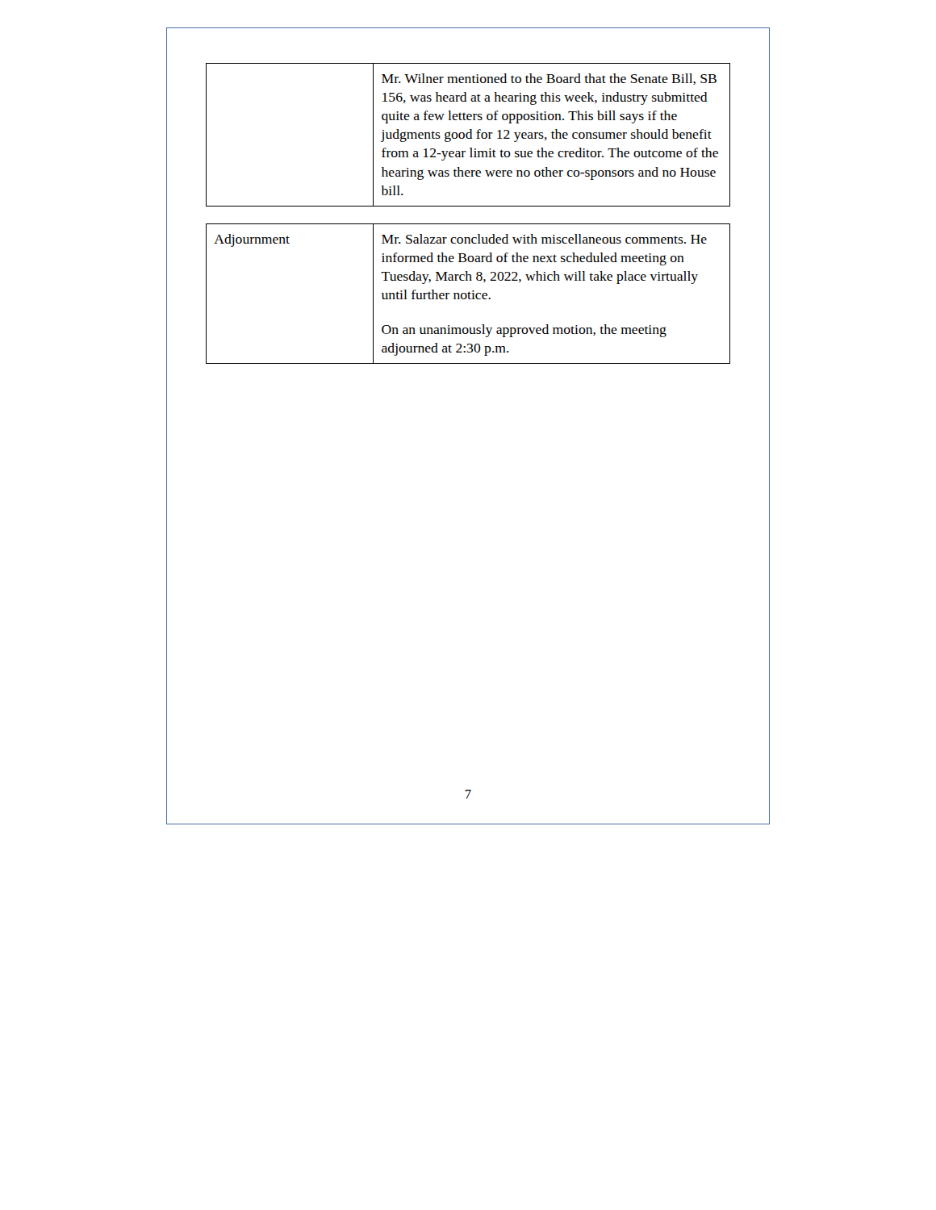| | Mr. Wilner mentioned to the Board that the Senate Bill, SB 156, was heard at a hearing this week, industry submitted quite a few letters of opposition. This bill says if the judgments good for 12 years, the consumer should benefit from a 12-year limit to sue the creditor. The outcome of the hearing was there were no other co-sponsors and no House bill. |
| Adjournment | Mr. Salazar concluded with miscellaneous comments. He informed the Board of the next scheduled meeting on Tuesday, March 8, 2022, which will take place virtually until further notice. On an unanimously approved motion, the meeting adjourned at 2:30 p.m. |
7